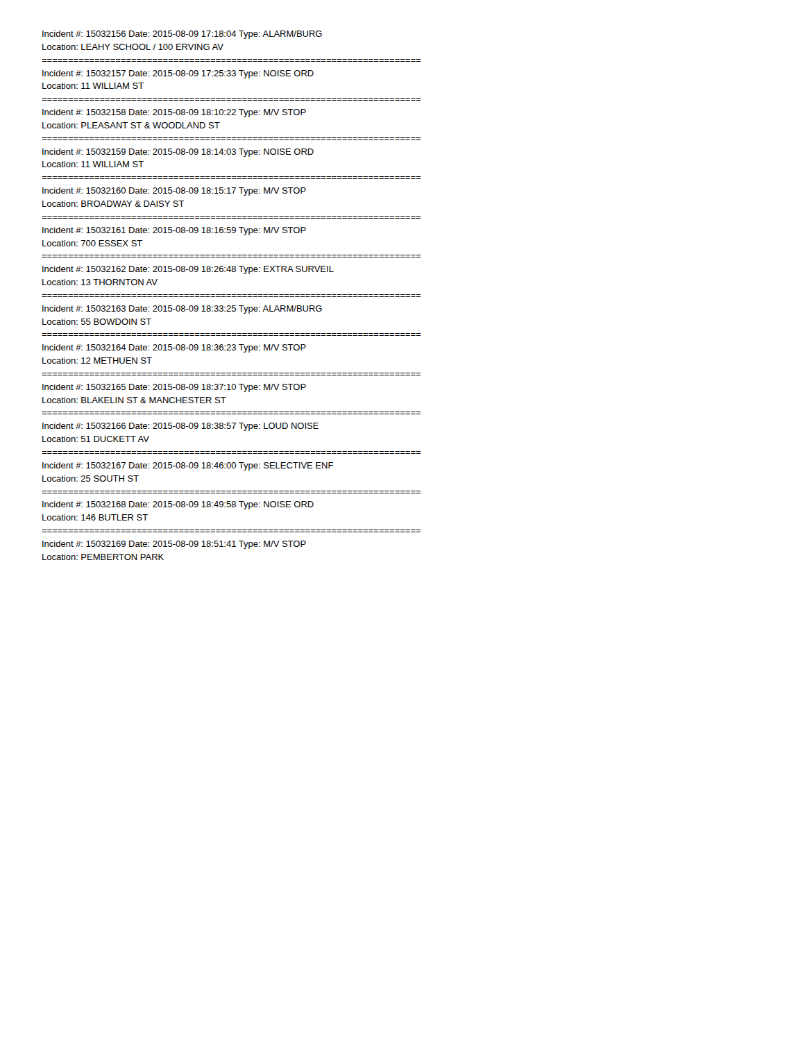Incident #: 15032156 Date: 2015-08-09 17:18:04 Type: ALARM/BURG
Location: LEAHY SCHOOL / 100 ERVING AV
========================================================================
Incident #: 15032157 Date: 2015-08-09 17:25:33 Type: NOISE ORD
Location: 11 WILLIAM ST
========================================================================
Incident #: 15032158 Date: 2015-08-09 18:10:22 Type: M/V STOP
Location: PLEASANT ST & WOODLAND ST
========================================================================
Incident #: 15032159 Date: 2015-08-09 18:14:03 Type: NOISE ORD
Location: 11 WILLIAM ST
========================================================================
Incident #: 15032160 Date: 2015-08-09 18:15:17 Type: M/V STOP
Location: BROADWAY & DAISY ST
========================================================================
Incident #: 15032161 Date: 2015-08-09 18:16:59 Type: M/V STOP
Location: 700 ESSEX ST
========================================================================
Incident #: 15032162 Date: 2015-08-09 18:26:48 Type: EXTRA SURVEIL
Location: 13 THORNTON AV
========================================================================
Incident #: 15032163 Date: 2015-08-09 18:33:25 Type: ALARM/BURG
Location: 55 BOWDOIN ST
========================================================================
Incident #: 15032164 Date: 2015-08-09 18:36:23 Type: M/V STOP
Location: 12 METHUEN ST
========================================================================
Incident #: 15032165 Date: 2015-08-09 18:37:10 Type: M/V STOP
Location: BLAKELIN ST & MANCHESTER ST
========================================================================
Incident #: 15032166 Date: 2015-08-09 18:38:57 Type: LOUD NOISE
Location: 51 DUCKETT AV
========================================================================
Incident #: 15032167 Date: 2015-08-09 18:46:00 Type: SELECTIVE ENF
Location: 25 SOUTH ST
========================================================================
Incident #: 15032168 Date: 2015-08-09 18:49:58 Type: NOISE ORD
Location: 146 BUTLER ST
========================================================================
Incident #: 15032169 Date: 2015-08-09 18:51:41 Type: M/V STOP
Location: PEMBERTON PARK